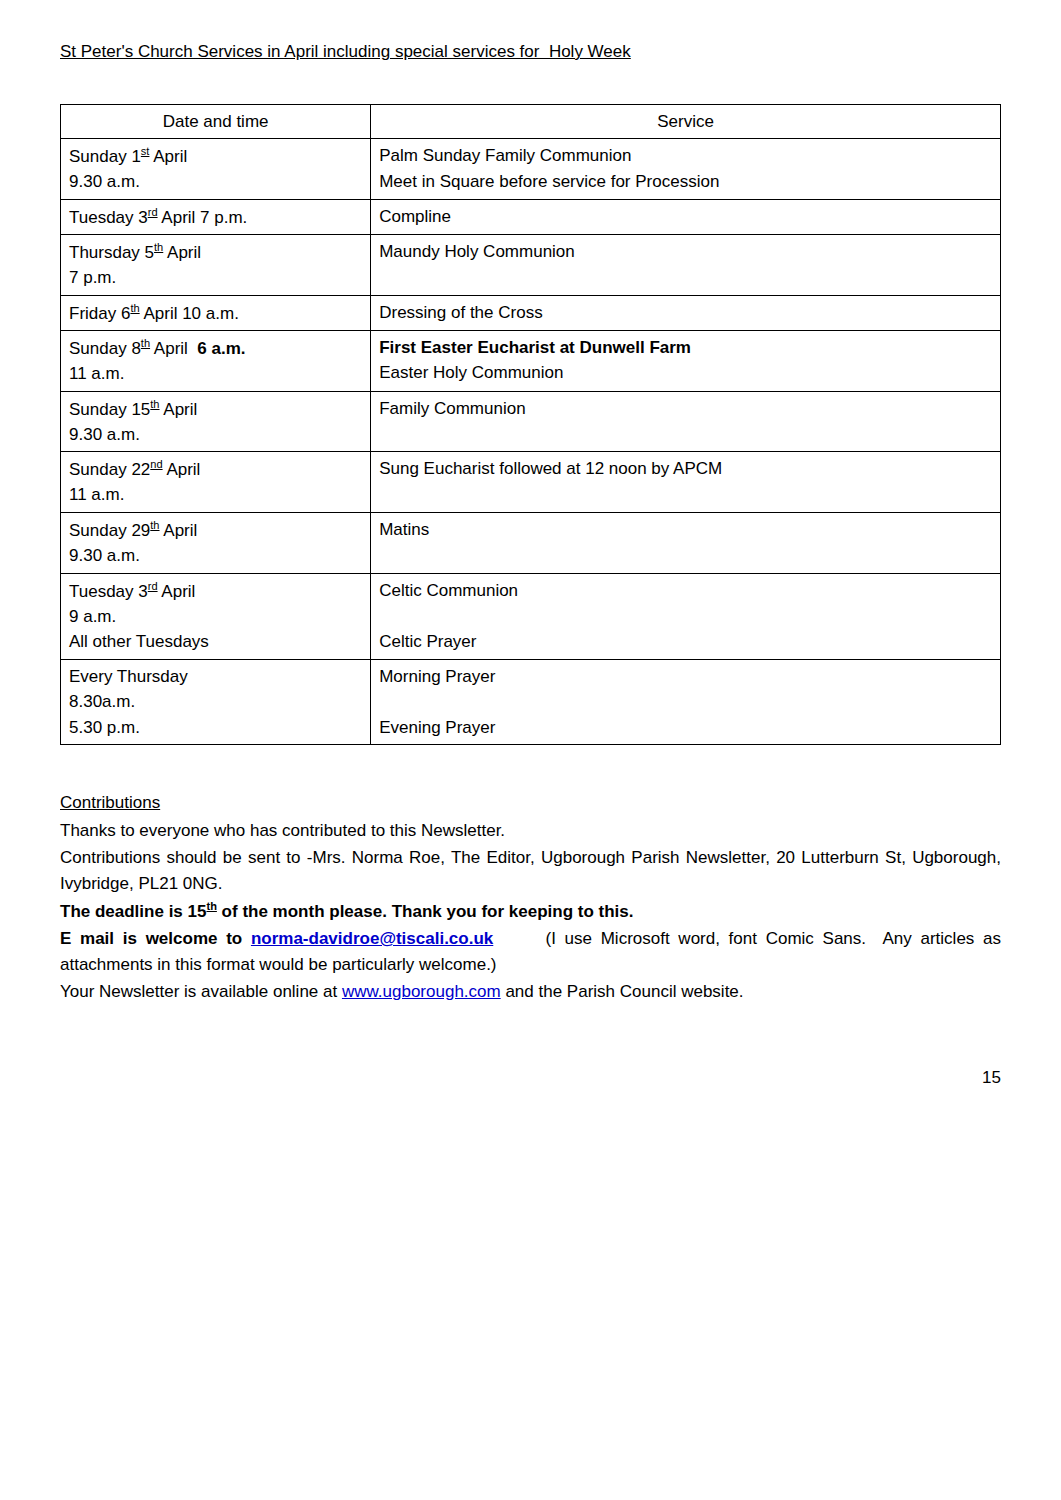St Peter's Church Services in April including special services for Holy Week
| Date and time | Service |
| Sunday 1 st April 9.30 a.m. | Palm Sunday Family Communion Meet in Square before service for Procession |
| Tuesday 3 rd April 7 p.m. | Compline |
| Thursday 5 th April 7 p.m. | Maundy Holy Communion |
| Friday 6 th April 10 a.m. | Dressing of the Cross |
| Sunday 8 th April 6 a.m. 11 a.m. | First Easter Eucharist at Dunwell Farm Easter Holy Communion |
| Sunday 15 th April 9.30 a.m. | Family Communion |
| Sunday 22 nd April 11 a.m. | Sung Eucharist followed at 12 noon by APCM |
| Sunday 29 th April 9.30 a.m. | Matins |
| Tuesday 3 rd April 9 a.m. All other Tuesdays | Celtic Communion Celtic Prayer |
| Every Thursday 8.30a.m. 5.30 p.m. | Morning Prayer Evening Prayer |
Contributions
Thanks to everyone who has contributed to this Newsletter.
Contributions should be sent to -Mrs. Norma Roe, The Editor, Ugborough Parish Newsletter, 20 Lutterburn St, Ugborough, Ivybridge, PL21 0NG.
The deadline is 15th of the month please. Thank you for keeping to this.
E mail is welcome to norma-davidroe@tiscali.co.uk (I use Microsoft word, font Comic Sans. Any articles as attachments in this format would be particularly welcome.)
Your Newsletter is available online at www.ugborough.com and the Parish Council website.
15